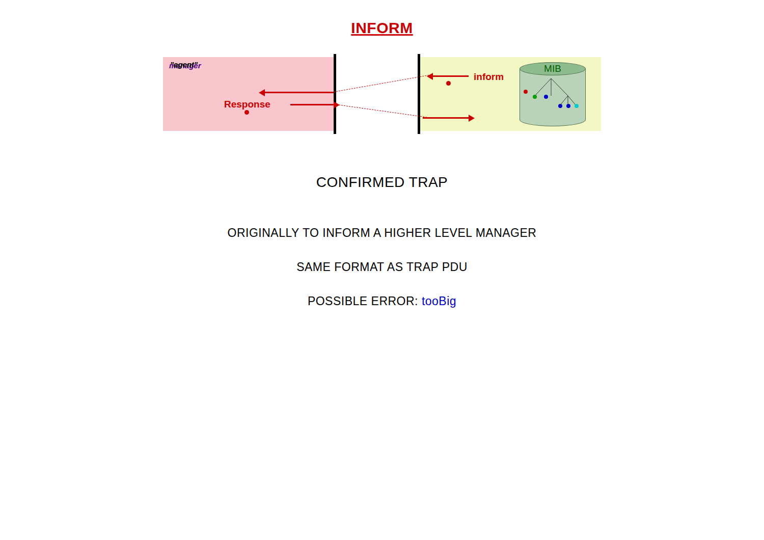INFORM
manager
"agent" inform
Response
MIB
CONFIRMED TRAP
ORIGINALLY TO INFORM A HIGHER LEVEL MANAGER
SAME FORMAT AS TRAP PDU
POSSIBLE ERROR: tooBig